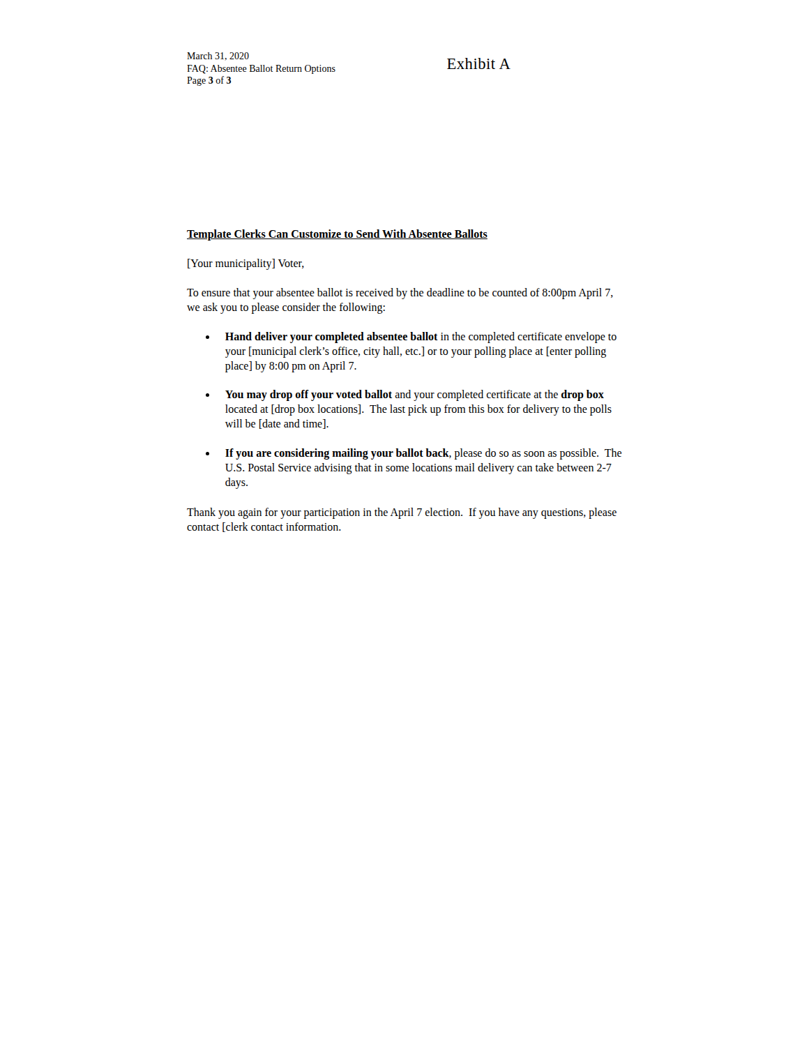March 31, 2020
FAQ: Absentee Ballot Return Options
Page 3 of 3
Exhibit A
Template Clerks Can Customize to Send With Absentee Ballots
[Your municipality] Voter,
To ensure that your absentee ballot is received by the deadline to be counted of 8:00pm April 7, we ask you to please consider the following:
Hand deliver your completed absentee ballot in the completed certificate envelope to your [municipal clerk’s office, city hall, etc.] or to your polling place at [enter polling place] by 8:00 pm on April 7.
You may drop off your voted ballot and your completed certificate at the drop box located at [drop box locations]. The last pick up from this box for delivery to the polls will be [date and time].
If you are considering mailing your ballot back, please do so as soon as possible. The U.S. Postal Service advising that in some locations mail delivery can take between 2-7 days.
Thank you again for your participation in the April 7 election. If you have any questions, please contact [clerk contact information.